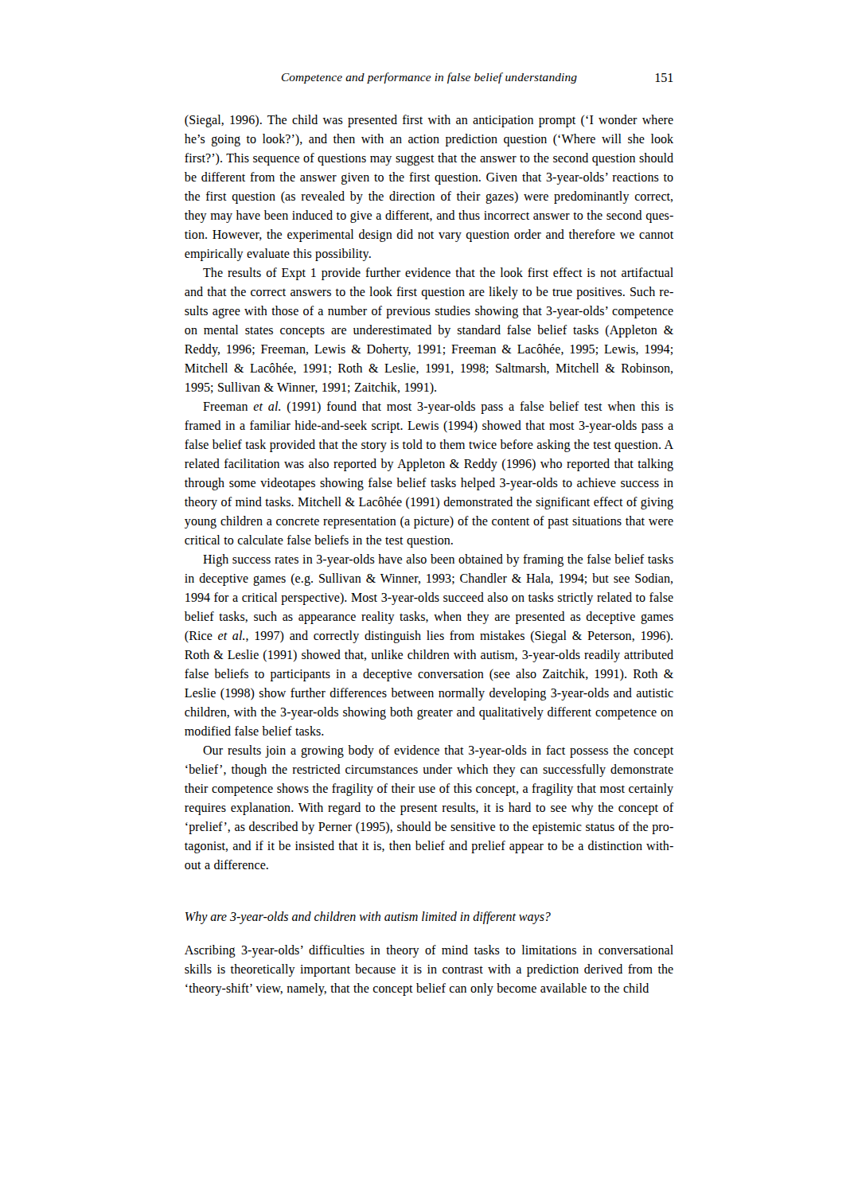Competence and performance in false belief understanding 151
(Siegal, 1996). The child was presented first with an anticipation prompt (‘I wonder where he’s going to look?’), and then with an action prediction question (‘Where will she look first?’). This sequence of questions may suggest that the answer to the second question should be different from the answer given to the first question. Given that 3-year-olds’ reactions to the first question (as revealed by the direction of their gazes) were predominantly correct, they may have been induced to give a different, and thus incorrect answer to the second question. However, the experimental design did not vary question order and therefore we cannot empirically evaluate this possibility.
The results of Expt 1 provide further evidence that the look first effect is not artifactual and that the correct answers to the look first question are likely to be true positives. Such results agree with those of a number of previous studies showing that 3-year-olds’ competence on mental states concepts are underestimated by standard false belief tasks (Appleton & Reddy, 1996; Freeman, Lewis & Doherty, 1991; Freeman & Lacôhée, 1995; Lewis, 1994; Mitchell & Lacôhée, 1991; Roth & Leslie, 1991, 1998; Saltmarsh, Mitchell & Robinson, 1995; Sullivan & Winner, 1991; Zaitchik, 1991).
Freeman et al. (1991) found that most 3-year-olds pass a false belief test when this is framed in a familiar hide-and-seek script. Lewis (1994) showed that most 3-year-olds pass a false belief task provided that the story is told to them twice before asking the test question. A related facilitation was also reported by Appleton & Reddy (1996) who reported that talking through some videotapes showing false belief tasks helped 3-year-olds to achieve success in theory of mind tasks. Mitchell & Lacôhée (1991) demonstrated the significant effect of giving young children a concrete representation (a picture) of the content of past situations that were critical to calculate false beliefs in the test question.
High success rates in 3-year-olds have also been obtained by framing the false belief tasks in deceptive games (e.g. Sullivan & Winner, 1993; Chandler & Hala, 1994; but see Sodian, 1994 for a critical perspective). Most 3-year-olds succeed also on tasks strictly related to false belief tasks, such as appearance reality tasks, when they are presented as deceptive games (Rice et al., 1997) and correctly distinguish lies from mistakes (Siegal & Peterson, 1996). Roth & Leslie (1991) showed that, unlike children with autism, 3-year-olds readily attributed false beliefs to participants in a deceptive conversation (see also Zaitchik, 1991). Roth & Leslie (1998) show further differences between normally developing 3-year-olds and autistic children, with the 3-year-olds showing both greater and qualitatively different competence on modified false belief tasks.
Our results join a growing body of evidence that 3-year-olds in fact possess the concept ‘belief’, though the restricted circumstances under which they can successfully demonstrate their competence shows the fragility of their use of this concept, a fragility that most certainly requires explanation. With regard to the present results, it is hard to see why the concept of ‘prelief’, as described by Perner (1995), should be sensitive to the epistemic status of the protagonist, and if it be insisted that it is, then belief and prelief appear to be a distinction without a difference.
Why are 3-year-olds and children with autism limited in different ways?
Ascribing 3-year-olds’ difficulties in theory of mind tasks to limitations in conversational skills is theoretically important because it is in contrast with a prediction derived from the ‘theory-shift’ view, namely, that the concept belief can only become available to the child